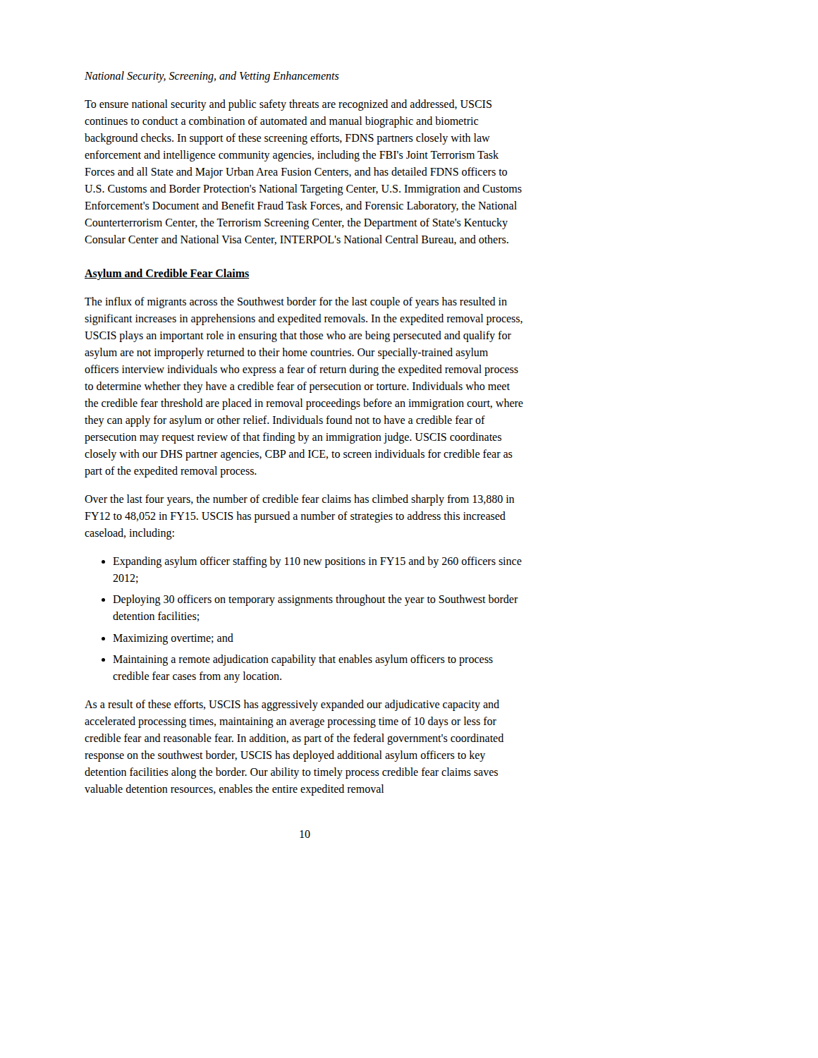National Security, Screening, and Vetting Enhancements
To ensure national security and public safety threats are recognized and addressed, USCIS continues to conduct a combination of automated and manual biographic and biometric background checks. In support of these screening efforts, FDNS partners closely with law enforcement and intelligence community agencies, including the FBI's Joint Terrorism Task Forces and all State and Major Urban Area Fusion Centers, and has detailed FDNS officers to U.S. Customs and Border Protection's National Targeting Center, U.S. Immigration and Customs Enforcement's Document and Benefit Fraud Task Forces, and Forensic Laboratory, the National Counterterrorism Center, the Terrorism Screening Center, the Department of State's Kentucky Consular Center and National Visa Center, INTERPOL's National Central Bureau, and others.
Asylum and Credible Fear Claims
The influx of migrants across the Southwest border for the last couple of years has resulted in significant increases in apprehensions and expedited removals. In the expedited removal process, USCIS plays an important role in ensuring that those who are being persecuted and qualify for asylum are not improperly returned to their home countries. Our specially-trained asylum officers interview individuals who express a fear of return during the expedited removal process to determine whether they have a credible fear of persecution or torture. Individuals who meet the credible fear threshold are placed in removal proceedings before an immigration court, where they can apply for asylum or other relief. Individuals found not to have a credible fear of persecution may request review of that finding by an immigration judge. USCIS coordinates closely with our DHS partner agencies, CBP and ICE, to screen individuals for credible fear as part of the expedited removal process.
Over the last four years, the number of credible fear claims has climbed sharply from 13,880 in FY12 to 48,052 in FY15. USCIS has pursued a number of strategies to address this increased caseload, including:
Expanding asylum officer staffing by 110 new positions in FY15 and by 260 officers since 2012;
Deploying 30 officers on temporary assignments throughout the year to Southwest border detention facilities;
Maximizing overtime; and
Maintaining a remote adjudication capability that enables asylum officers to process credible fear cases from any location.
As a result of these efforts, USCIS has aggressively expanded our adjudicative capacity and accelerated processing times, maintaining an average processing time of 10 days or less for credible fear and reasonable fear. In addition, as part of the federal government's coordinated response on the southwest border, USCIS has deployed additional asylum officers to key detention facilities along the border. Our ability to timely process credible fear claims saves valuable detention resources, enables the entire expedited removal
10